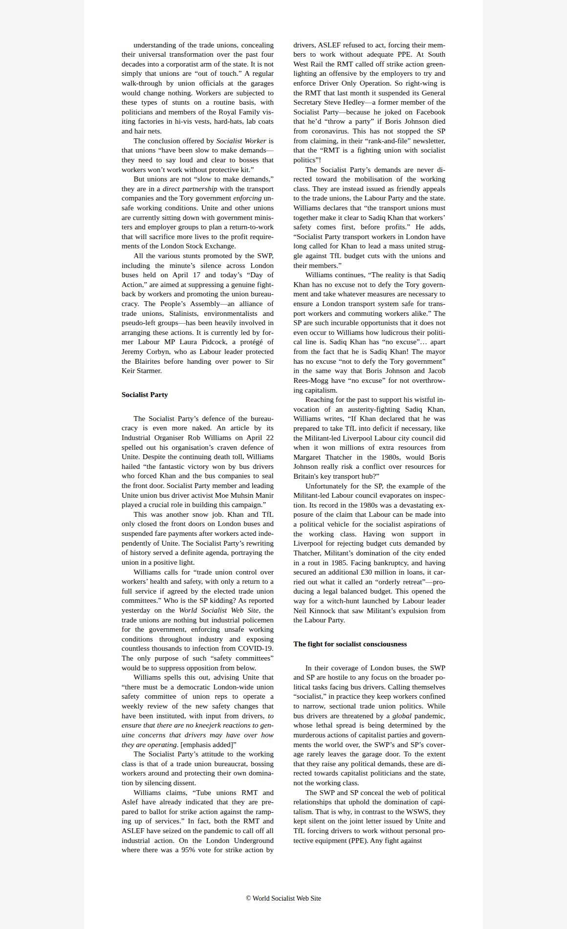understanding of the trade unions, concealing their universal transformation over the past four decades into a corporatist arm of the state. It is not simply that unions are “out of touch.” A regular walk-through by union officials at the garages would change nothing. Workers are subjected to these types of stunts on a routine basis, with politicians and members of the Royal Family visiting factories in hi-vis vests, hard-hats, lab coats and hair nets.
The conclusion offered by Socialist Worker is that unions “have been slow to make demands—they need to say loud and clear to bosses that workers won’t work without protective kit.”
But unions are not “slow to make demands,” they are in a direct partnership with the transport companies and the Tory government enforcing unsafe working conditions. Unite and other unions are currently sitting down with government ministers and employer groups to plan a return-to-work that will sacrifice more lives to the profit requirements of the London Stock Exchange.
All the various stunts promoted by the SWP, including the minute’s silence across London buses held on April 17 and today’s “Day of Action,” are aimed at suppressing a genuine fightback by workers and promoting the union bureaucracy. The People’s Assembly—an alliance of trade unions, Stalinists, environmentalists and pseudo-left groups—has been heavily involved in arranging these actions. It is currently led by former Labour MP Laura Pidcock, a protégé of Jeremy Corbyn, who as Labour leader protected the Blairites before handing over power to Sir Keir Starmer.
Socialist Party
The Socialist Party’s defence of the bureaucracy is even more naked. An article by its Industrial Organiser Rob Williams on April 22 spelled out his organisation’s craven defence of Unite. Despite the continuing death toll, Williams hailed “the fantastic victory won by bus drivers who forced Khan and the bus companies to seal the front door. Socialist Party member and leading Unite union bus driver activist Moe Muhsin Manir played a crucial role in building this campaign.”
This was another snow job. Khan and TfL only closed the front doors on London buses and suspended fare payments after workers acted independently of Unite. The Socialist Party’s rewriting of history served a definite agenda, portraying the union in a positive light.
Williams calls for “trade union control over workers’ health and safety, with only a return to a full service if agreed by the elected trade union committees.” Who is the SP kidding? As reported yesterday on the World Socialist Web Site, the trade unions are nothing but industrial policemen for the government, enforcing unsafe working conditions throughout industry and exposing countless thousands to infection from COVID-19. The only purpose of such “safety committees” would be to suppress opposition from below.
Williams spells this out, advising Unite that “there must be a democratic London-wide union safety committee of union reps to operate a weekly review of the new safety changes that have been instituted, with input from drivers, to ensure that there are no kneejerk reactions to genuine concerns that drivers may have over how they are operating. [emphasis added]”
The Socialist Party’s attitude to the working class is that of a trade union bureaucrat, bossing workers around and protecting their own domination by silencing dissent.
Williams claims, “Tube unions RMT and Aslef have already indicated that they are prepared to ballot for strike action against the ramping up of services.” In fact, both the RMT and ASLEF have seized on the pandemic to call off all industrial action. On the London Underground where there was a 95% vote for strike action by drivers, ASLEF refused to act, forcing their members to work without adequate PPE. At South West Rail the RMT called off strike action greenlighting an offensive by the employers to try and enforce Driver Only Operation. So right-wing is the RMT that last month it suspended its General Secretary Steve Hedley—a former member of the Socialist Party—because he joked on Facebook that he’d “throw a party” if Boris Johnson died from coronavirus. This has not stopped the SP from claiming, in their “rank-and-file” newsletter, that the “RMT is a fighting union with socialist politics”!
The Socialist Party’s demands are never directed toward the mobilisation of the working class. They are instead issued as friendly appeals to the trade unions, the Labour Party and the state. Williams declares that “the transport unions must together make it clear to Sadiq Khan that workers’ safety comes first, before profits.” He adds, “Socialist Party transport workers in London have long called for Khan to lead a mass united struggle against TfL budget cuts with the unions and their members.”
Williams continues, “The reality is that Sadiq Khan has no excuse not to defy the Tory government and take whatever measures are necessary to ensure a London transport system safe for transport workers and commuting workers alike.” The SP are such incurable opportunists that it does not even occur to Williams how ludicrous their political line is. Sadiq Khan has “no excuse”… apart from the fact that he is Sadiq Khan! The mayor has no excuse “not to defy the Tory government” in the same way that Boris Johnson and Jacob Rees-Mogg have “no excuse” for not overthrowing capitalism.
Reaching for the past to support his wistful invocation of an austerity-fighting Sadiq Khan, Williams writes, “If Khan declared that he was prepared to take TfL into deficit if necessary, like the Militant-led Liverpool Labour city council did when it won millions of extra resources from Margaret Thatcher in the 1980s, would Boris Johnson really risk a conflict over resources for Britain's key transport hub?”
Unfortunately for the SP, the example of the Militant-led Labour council evaporates on inspection. Its record in the 1980s was a devastating exposure of the claim that Labour can be made into a political vehicle for the socialist aspirations of the working class. Having won support in Liverpool for rejecting budget cuts demanded by Thatcher, Militant’s domination of the city ended in a rout in 1985. Facing bankruptcy, and having secured an additional £30 million in loans, it carried out what it called an “orderly retreat”—producing a legal balanced budget. This opened the way for a witch-hunt launched by Labour leader Neil Kinnock that saw Militant’s expulsion from the Labour Party.
The fight for socialist consciousness
In their coverage of London buses, the SWP and SP are hostile to any focus on the broader political tasks facing bus drivers. Calling themselves “socialist,” in practice they keep workers confined to narrow, sectional trade union politics. While bus drivers are threatened by a global pandemic, whose lethal spread is being determined by the murderous actions of capitalist parties and governments the world over, the SWP’s and SP’s coverage rarely leaves the garage door. To the extent that they raise any political demands, these are directed towards capitalist politicians and the state, not the working class.
The SWP and SP conceal the web of political relationships that uphold the domination of capitalism. That is why, in contrast to the WSWS, they kept silent on the joint letter issued by Unite and TfL forcing drivers to work without personal protective equipment (PPE). Any fight against
© World Socialist Web Site